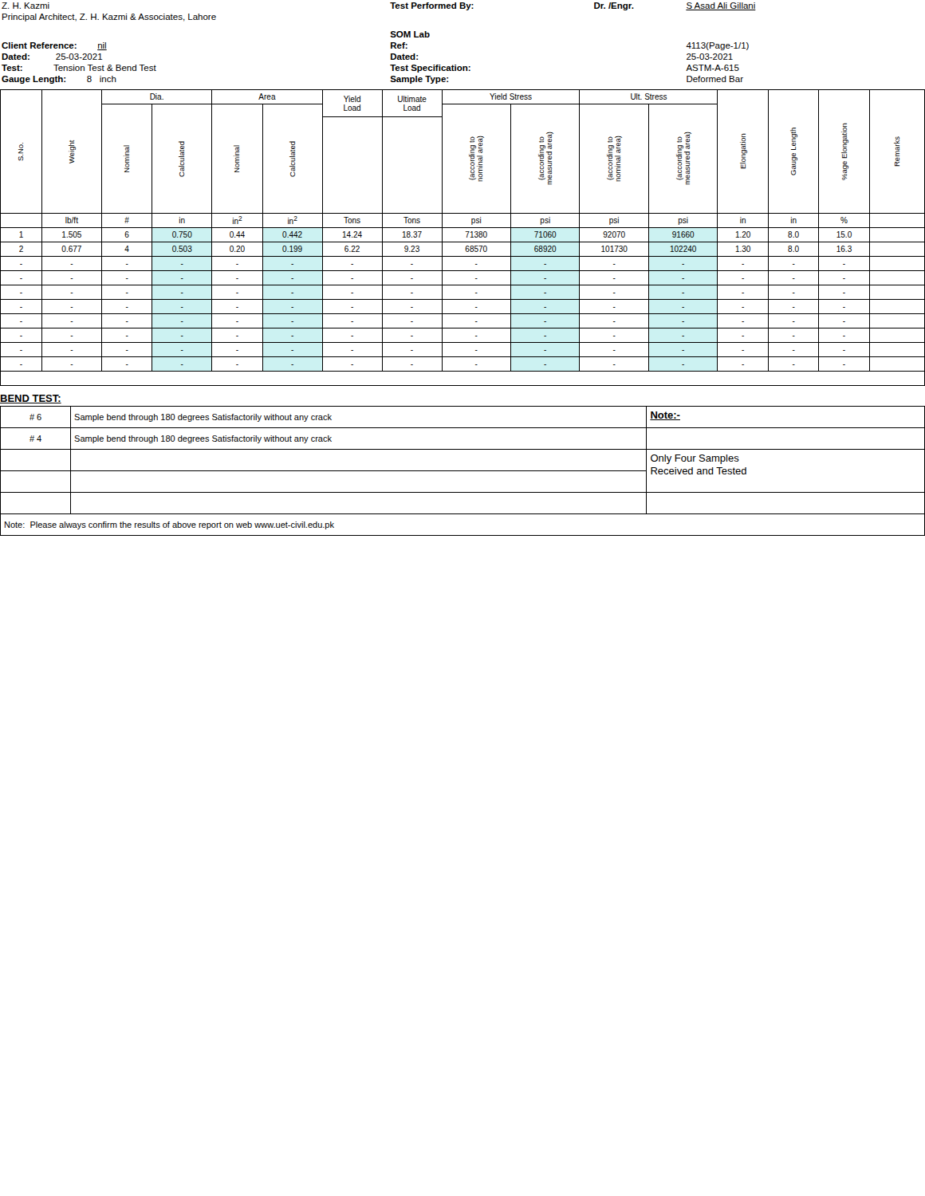| Z. H. Kazmi | Test Performed By: | Dr. /Engr. | S Asad Ali Gillani |
| Principal Architect, Z. H. Kazmi & Associates, Lahore |
| | SOM Lab | |
| Client Reference: nil | Ref: | 4113(Page-1/1) |
| Dated: 25-03-2021 | Dated: | 25-03-2021 |
| Test: Tension Test & Bend Test | Test Specification: | ASTM-A-615 |
| Gauge Length: 8 inch | Sample Type: | Deformed Bar |
| S.No. | Weight | Dia. | Area | Yield Load | Ultimate Load | Yield Stress | Ult. Stress | Elongation | Gauge Length | %age Elongation | Remarks |
| Nominal | Calculated | Nominal | Calculated | (according to nominal area) | (according to measured area) | (according to nominal area) | (according to measured area) |
| | lb/ft | # | in | in 2 | in 2 | Tons | Tons | psi | psi | psi | psi | in | in | % | |
| 1 | 1.505 | 6 | 0.750 | 0.44 | 0.442 | 14.24 | 18.37 | 71380 | 71060 | 92070 | 91660 | 1.20 | 8.0 | 15.0 | |
| 2 | 0.677 | 4 | 0.503 | 0.20 | 0.199 | 6.22 | 9.23 | 68570 | 68920 | 101730 | 102240 | 1.30 | 8.0 | 16.3 | |
| - | - | - | - | - | - | - | - | - | - | - | - | - | - | - | |
| - | - | - | - | - | - | - | - | - | - | - | - | - | - | - | |
| - | - | - | - | - | - | - | - | - | - | - | - | - | - | - | |
| - | - | - | - | - | - | - | - | - | - | - | - | - | - | - | |
| - | - | - | - | - | - | - | - | - | - | - | - | - | - | - | |
| - | - | - | - | - | - | - | - | - | - | - | - | - | - | - | |
| - | - | - | - | - | - | - | - | - | - | - | - | - | - | - | |
| - | - | - | - | - | - | - | - | - | - | - | - | - | - | - | |
BEND TEST:
| # 6 | Sample bend through 180 degrees Satisfactorily without any crack | Note:- |
| # 4 | Sample bend through 180 degrees Satisfactorily without any crack | |
| | | Only Four Samples Received and Tested |
| Note: Please always confirm the results of above report on web www.uet-civil.edu.pk |